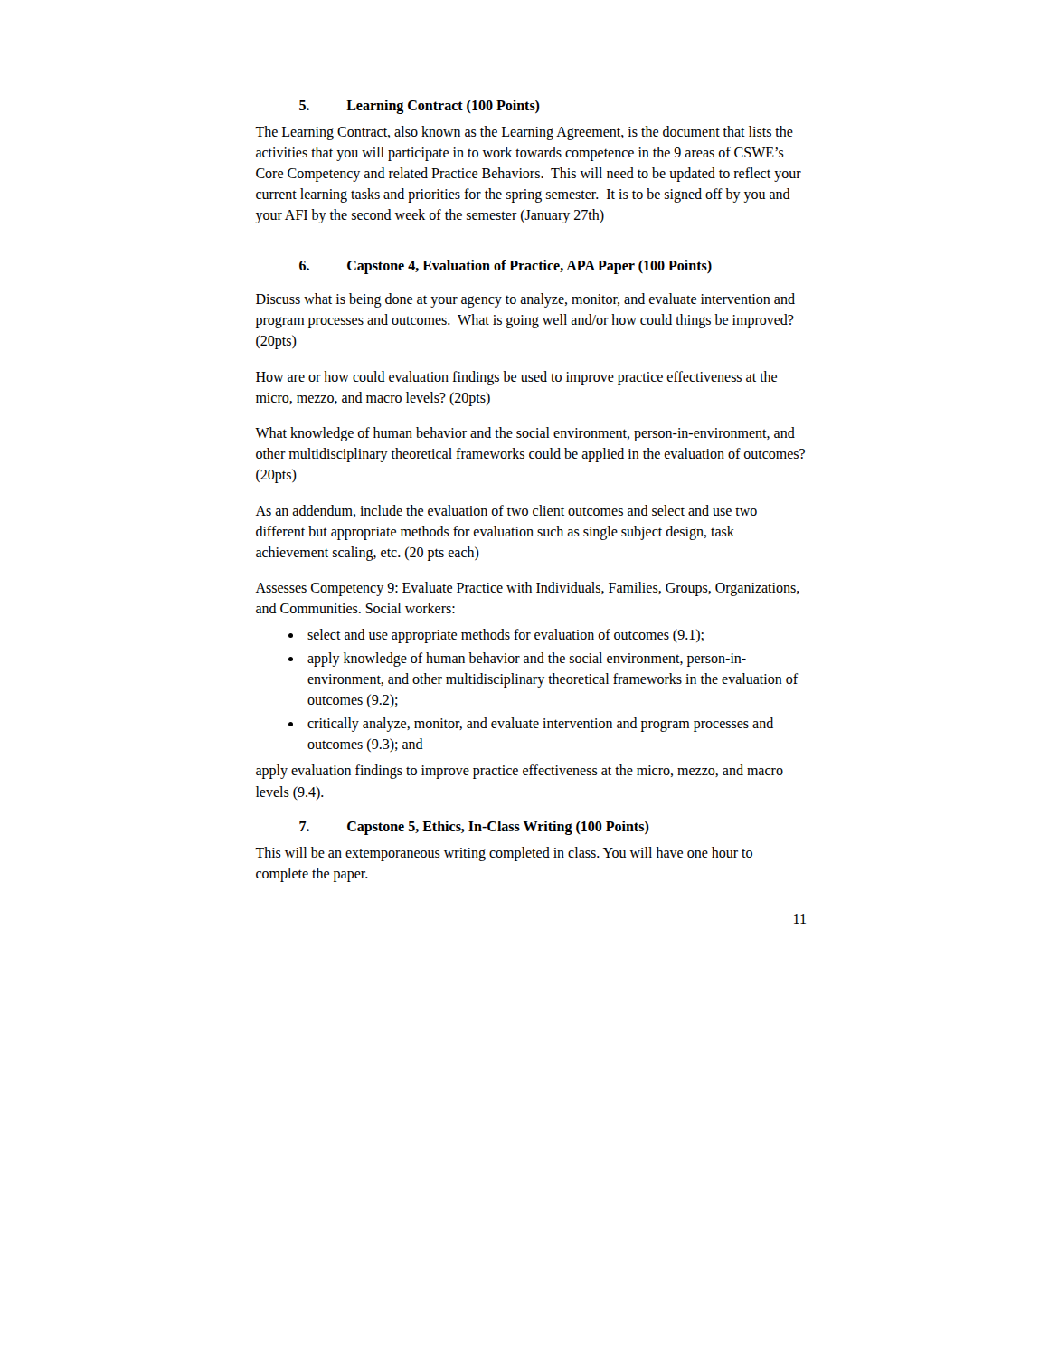5. Learning Contract (100 Points)
The Learning Contract, also known as the Learning Agreement, is the document that lists the activities that you will participate in to work towards competence in the 9 areas of CSWE’s Core Competency and related Practice Behaviors. This will need to be updated to reflect your current learning tasks and priorities for the spring semester. It is to be signed off by you and your AFI by the second week of the semester (January 27th)
6. Capstone 4, Evaluation of Practice, APA Paper (100 Points)
Discuss what is being done at your agency to analyze, monitor, and evaluate intervention and program processes and outcomes. What is going well and/or how could things be improved? (20pts)
How are or how could evaluation findings be used to improve practice effectiveness at the micro, mezzo, and macro levels? (20pts)
What knowledge of human behavior and the social environment, person-in-environment, and other multidisciplinary theoretical frameworks could be applied in the evaluation of outcomes? (20pts)
As an addendum, include the evaluation of two client outcomes and select and use two different but appropriate methods for evaluation such as single subject design, task achievement scaling, etc. (20 pts each)
Assesses Competency 9: Evaluate Practice with Individuals, Families, Groups, Organizations, and Communities. Social workers:
select and use appropriate methods for evaluation of outcomes (9.1);
apply knowledge of human behavior and the social environment, person-in-environment, and other multidisciplinary theoretical frameworks in the evaluation of outcomes (9.2);
critically analyze, monitor, and evaluate intervention and program processes and outcomes (9.3); and
apply evaluation findings to improve practice effectiveness at the micro, mezzo, and macro levels (9.4).
7. Capstone 5, Ethics, In-Class Writing (100 Points)
This will be an extemporaneous writing completed in class. You will have one hour to complete the paper.
11